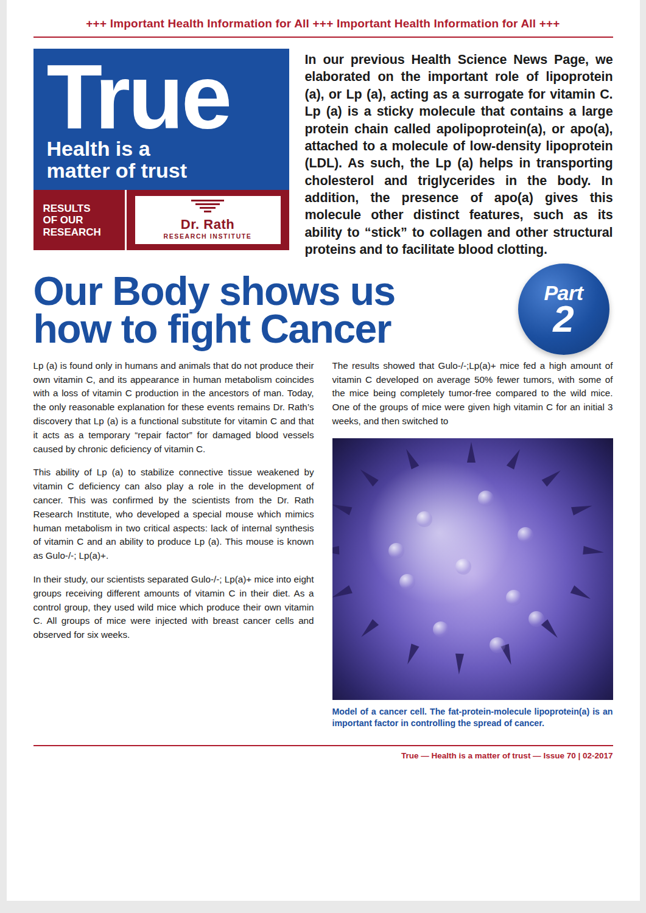+++ Important Health Information for All +++ Important Health Information for All +++
True
Health is a
matter of trust
RESULTS
OF OUR
RESEARCH
Dr. Rath
RESEARCH INSTITUTE
In our previous Health Science News Page, we elaborated on the important role of lipoprotein (a), or Lp (a), acting as a surrogate for vitamin C. Lp (a) is a sticky molecule that contains a large protein chain called apolipoprotein(a), or apo(a), attached to a molecule of low-density lipoprotein (LDL). As such, the Lp (a) helps in transporting cholesterol and triglycerides in the body. In addition, the presence of apo(a) gives this molecule other distinct features, such as its ability to “stick” to collagen and other structural proteins and to facilitate blood clotting.
Our Body shows us
how to fight Cancer
Part 2
Lp (a) is found only in humans and animals that do not produce their own vitamin C, and its appearance in human metabolism coincides with a loss of vitamin C production in the ancestors of man. Today, the only reasonable explanation for these events remains Dr. Rath’s discovery that Lp (a) is a functional substitute for vitamin C and that it acts as a temporary “repair factor” for damaged blood vessels caused by chronic deficiency of vitamin C.
This ability of Lp (a) to stabilize connective tissue weakened by vitamin C deficiency can also play a role in the development of cancer. This was confirmed by the scientists from the Dr. Rath Research Institute, who developed a special mouse which mimics human metabolism in two critical aspects: lack of internal synthesis of vitamin C and an ability to produce Lp (a). This mouse is known as Gulo-/-; Lp(a)+.
In their study, our scientists separated Gulo-/-; Lp(a)+ mice into eight groups receiving different amounts of vitamin C in their diet. As a control group, they used wild mice which produce their own vitamin C. All groups of mice were injected with breast cancer cells and observed for six weeks.
The results showed that Gulo-/-;Lp(a)+ mice fed a high amount of vitamin C developed on average 50% fewer tumors, with some of the mice being completely tumor-free compared to the wild mice. One of the groups of mice were given high vitamin C for an initial 3 weeks, and then switched to
Model of a cancer cell. The fat-protein-molecule lipoprotein(a) is an important factor in controlling the spread of cancer.
True — Health is a matter of trust — Issue 70 | 02-2017